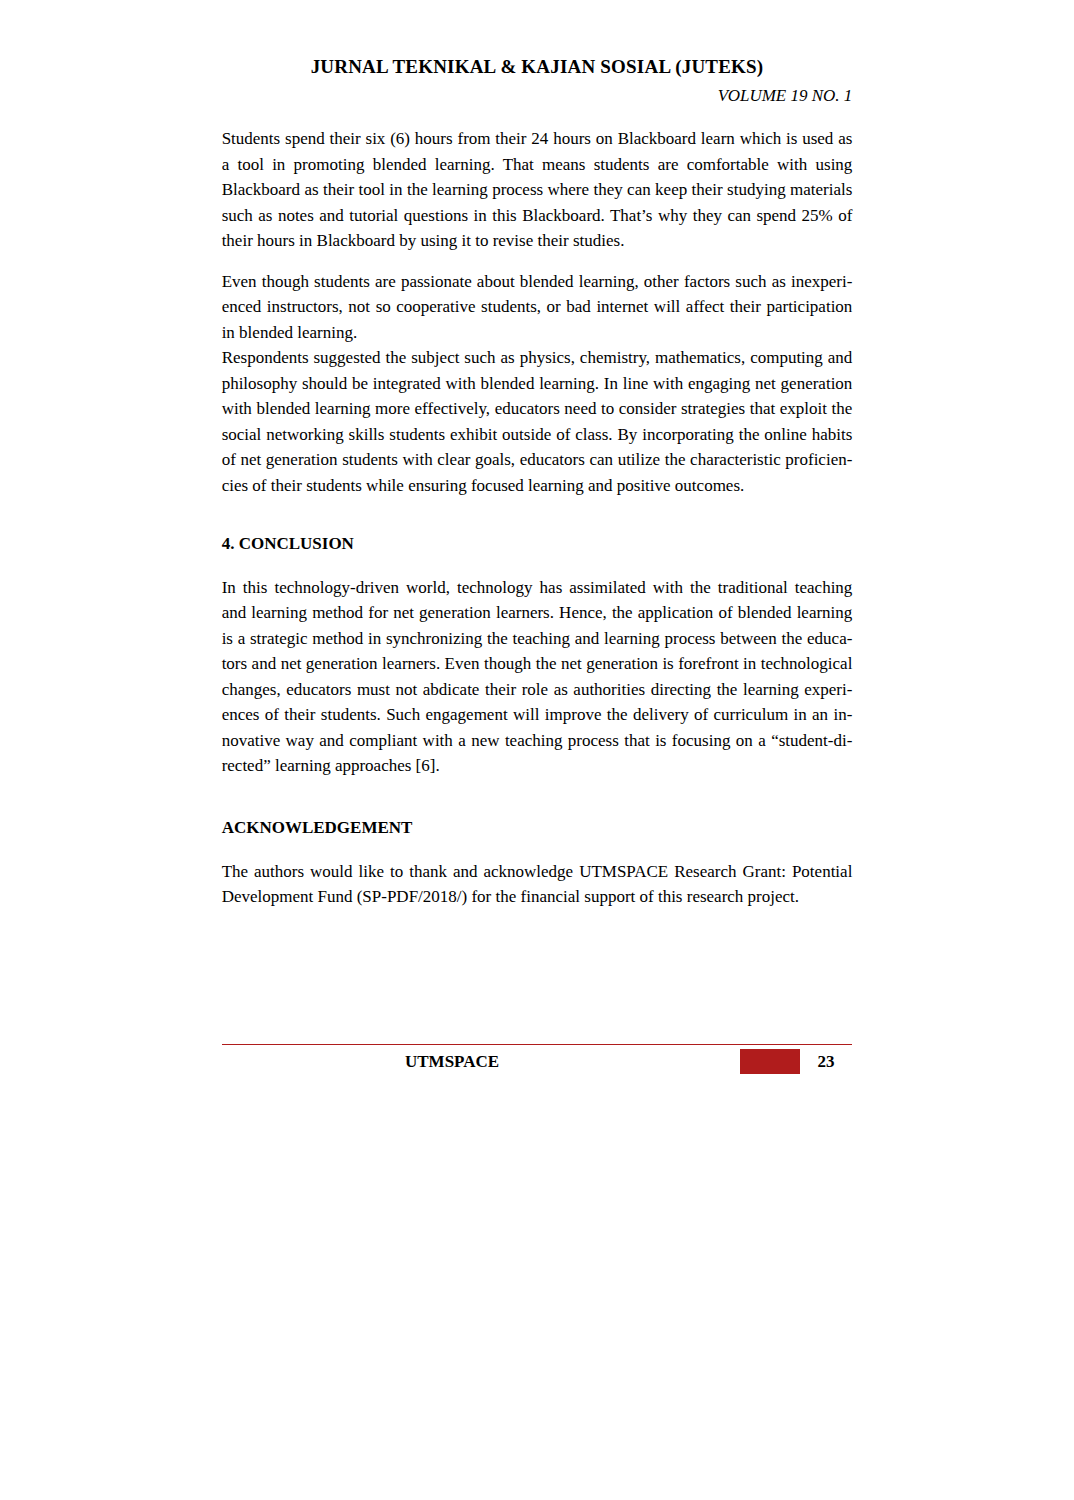JURNAL TEKNIKAL & KAJIAN SOSIAL (JUTEKS)
VOLUME 19 NO. 1
Students spend their six (6) hours from their 24 hours on Blackboard learn which is used as a tool in promoting blended learning. That means students are comfortable with using Blackboard as their tool in the learning process where they can keep their studying materials such as notes and tutorial questions in this Blackboard. That’s why they can spend 25% of their hours in Blackboard by using it to revise their studies.
Even though students are passionate about blended learning, other factors such as inexperienced instructors, not so cooperative students, or bad internet will affect their participation in blended learning.
Respondents suggested the subject such as physics, chemistry, mathematics, computing and philosophy should be integrated with blended learning. In line with engaging net generation with blended learning more effectively, educators need to consider strategies that exploit the social networking skills students exhibit outside of class. By incorporating the online habits of net generation students with clear goals, educators can utilize the characteristic proficiencies of their students while ensuring focused learning and positive outcomes.
4. CONCLUSION
In this technology-driven world, technology has assimilated with the traditional teaching and learning method for net generation learners. Hence, the application of blended learning is a strategic method in synchronizing the teaching and learning process between the educators and net generation learners. Even though the net generation is forefront in technological changes, educators must not abdicate their role as authorities directing the learning experiences of their students. Such engagement will improve the delivery of curriculum in an innovative way and compliant with a new teaching process that is focusing on a “student-directed” learning approaches [6].
ACKNOWLEDGEMENT
The authors would like to thank and acknowledge UTMSPACE Research Grant: Potential Development Fund (SP-PDF/2018/) for the financial support of this research project.
UTMSPACE
23